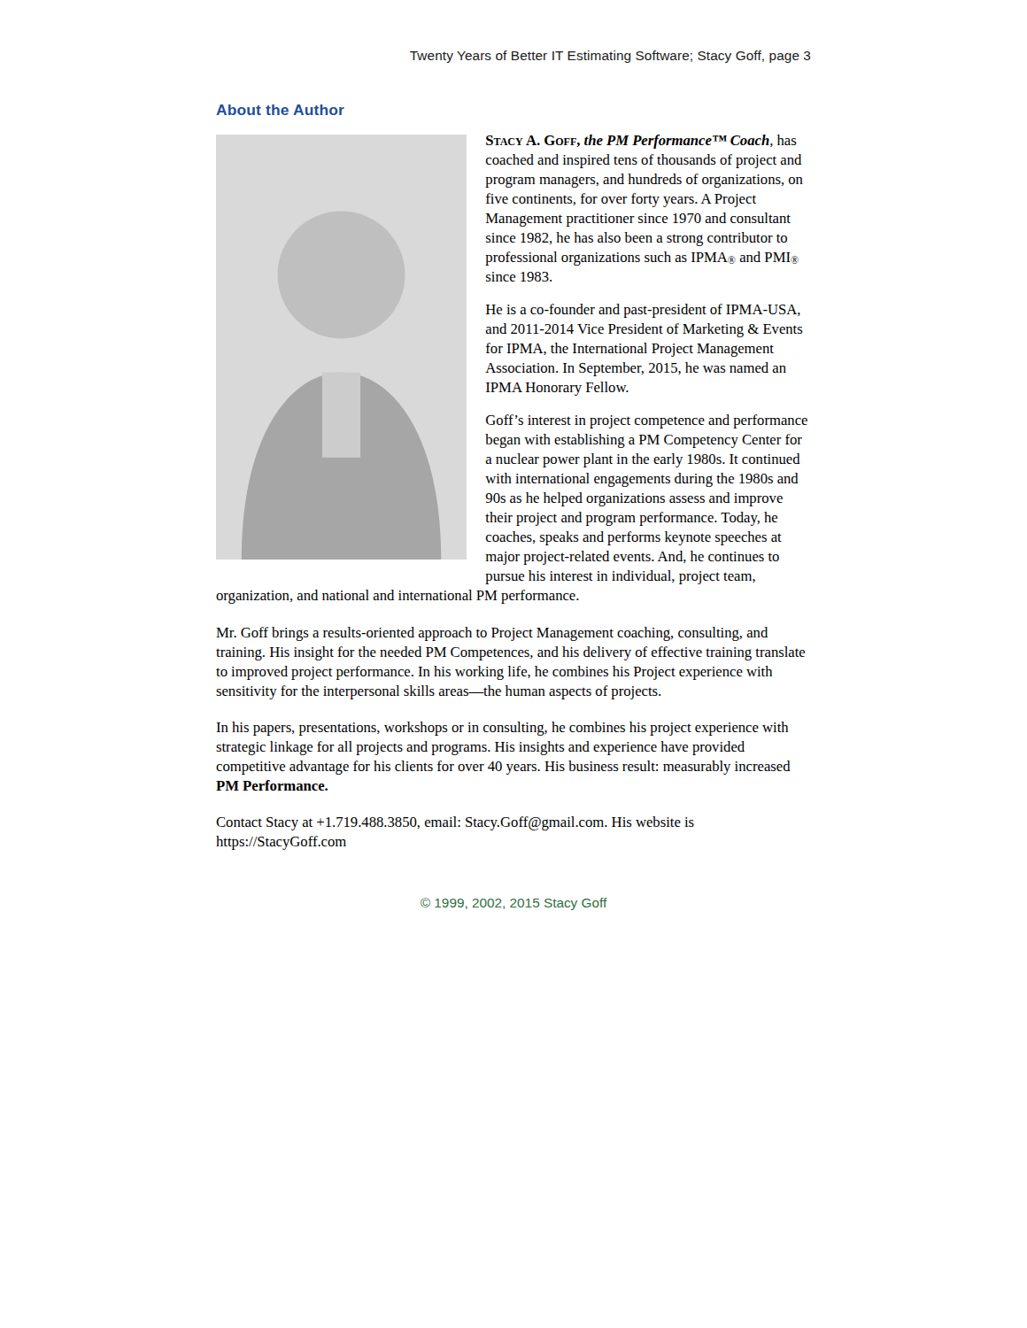Twenty Years of Better IT Estimating Software; Stacy Goff, page 3
About the Author
Stacy A. Goff, the PM Performance™ Coach, has coached and inspired tens of thousands of project and program managers, and hundreds of organizations, on five continents, for over forty years. A Project Management practitioner since 1970 and consultant since 1982, he has also been a strong contributor to professional organizations such as IPMA® and PMI® since 1983.
He is a co-founder and past-president of IPMA-USA, and 2011-2014 Vice President of Marketing & Events for IPMA, the International Project Management Association. In September, 2015, he was named an IPMA Honorary Fellow.
Goff’s interest in project competence and performance began with establishing a PM Competency Center for a nuclear power plant in the early 1980s. It continued with international engagements during the 1980s and 90s as he helped organizations assess and improve their project and program performance. Today, he coaches, speaks and performs keynote speeches at major project-related events. And, he continues to pursue his interest in individual, project team, organization, and national and international PM performance.
Mr. Goff brings a results-oriented approach to Project Management coaching, consulting, and training. His insight for the needed PM Competences, and his delivery of effective training translate to improved project performance. In his working life, he combines his Project experience with sensitivity for the interpersonal skills areas—the human aspects of projects.
In his papers, presentations, workshops or in consulting, he combines his project experience with strategic linkage for all projects and programs. His insights and experience have provided competitive advantage for his clients for over 40 years. His business result: measurably increased PM Performance.
Contact Stacy at +1.719.488.3850, email: Stacy.Goff@gmail.com. His website is https://StacyGoff.com
© 1999, 2002, 2015 Stacy Goff